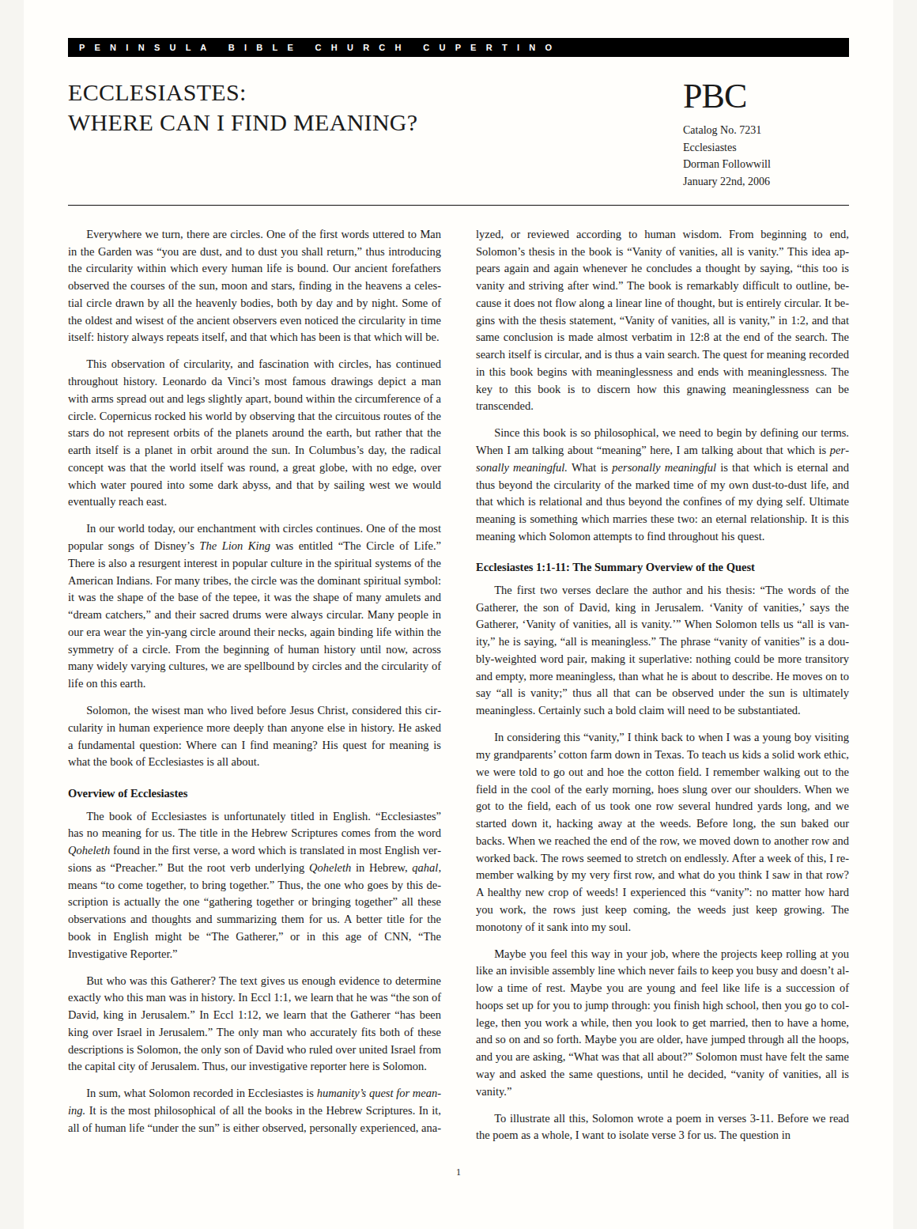P E N I N S U L A B I B L E C H U R C H C U P E R T I N O
ECCLESIASTES:
WHERE CAN I FIND MEANING?
PBC
Catalog No. 7231
Ecclesiastes
Dorman Followwill
January 22nd, 2006
Everywhere we turn, there are circles. One of the first words uttered to Man in the Garden was “you are dust, and to dust you shall return,” thus introducing the circularity within which every human life is bound. Our ancient forefathers observed the courses of the sun, moon and stars, finding in the heavens a celestial circle drawn by all the heavenly bodies, both by day and by night. Some of the oldest and wisest of the ancient observers even noticed the circularity in time itself: history always repeats itself, and that which has been is that which will be.
This observation of circularity, and fascination with circles, has continued throughout history. Leonardo da Vinci’s most famous drawings depict a man with arms spread out and legs slightly apart, bound within the circumference of a circle. Copernicus rocked his world by observing that the circuitous routes of the stars do not represent orbits of the planets around the earth, but rather that the earth itself is a planet in orbit around the sun. In Columbus’s day, the radical concept was that the world itself was round, a great globe, with no edge, over which water poured into some dark abyss, and that by sailing west we would eventually reach east.
In our world today, our enchantment with circles continues. One of the most popular songs of Disney’s The Lion King was entitled “The Circle of Life.” There is also a resurgent interest in popular culture in the spiritual systems of the American Indians. For many tribes, the circle was the dominant spiritual symbol: it was the shape of the base of the tepee, it was the shape of many amulets and “dream catchers,” and their sacred drums were always circular. Many people in our era wear the yin-yang circle around their necks, again binding life within the symmetry of a circle. From the beginning of human history until now, across many widely varying cultures, we are spellbound by circles and the circularity of life on this earth.
Solomon, the wisest man who lived before Jesus Christ, considered this circularity in human experience more deeply than anyone else in history. He asked a fundamental question: Where can I find meaning? His quest for meaning is what the book of Ecclesiastes is all about.
Overview of Ecclesiastes
The book of Ecclesiastes is unfortunately titled in English. “Ecclesiastes” has no meaning for us. The title in the Hebrew Scriptures comes from the word Qoheleth found in the first verse, a word which is translated in most English versions as “Preacher.” But the root verb underlying Qoheleth in Hebrew, qahal, means “to come together, to bring together.” Thus, the one who goes by this description is actually the one “gathering together or bringing together” all these observations and thoughts and summarizing them for us. A better title for the book in English might be “The Gatherer,” or in this age of CNN, “The Investigative Reporter.”
But who was this Gatherer? The text gives us enough evidence to determine exactly who this man was in history. In Eccl 1:1, we learn that he was “the son of David, king in Jerusalem.” In Eccl 1:12, we learn that the Gatherer “has been king over Israel in Jerusalem.” The only man who accurately fits both of these descriptions is Solomon, the only son of David who ruled over united Israel from the capital city of Jerusalem. Thus, our investigative reporter here is Solomon.
In sum, what Solomon recorded in Ecclesiastes is humanity’s quest for meaning. It is the most philosophical of all the books in the Hebrew Scriptures. In it, all of human life “under the sun” is either observed, personally experienced, analyzed, or reviewed according to human wisdom. From beginning to end, Solomon’s thesis in the book is “Vanity of vanities, all is vanity.” This idea appears again and again whenever he concludes a thought by saying, “this too is vanity and striving after wind.” The book is remarkably difficult to outline, because it does not flow along a linear line of thought, but is entirely circular. It begins with the thesis statement, “Vanity of vanities, all is vanity,” in 1:2, and that same conclusion is made almost verbatim in 12:8 at the end of the search. The search itself is circular, and is thus a vain search. The quest for meaning recorded in this book begins with meaninglessness and ends with meaninglessness. The key to this book is to discern how this gnawing meaninglessness can be transcended.
Since this book is so philosophical, we need to begin by defining our terms. When I am talking about “meaning” here, I am talking about that which is personally meaningful. What is personally meaningful is that which is eternal and thus beyond the circularity of the marked time of my own dust-to-dust life, and that which is relational and thus beyond the confines of my dying self. Ultimate meaning is something which marries these two: an eternal relationship. It is this meaning which Solomon attempts to find throughout his quest.
Ecclesiastes 1:1-11: The Summary Overview of the Quest
The first two verses declare the author and his thesis: “The words of the Gatherer, the son of David, king in Jerusalem. ‘Vanity of vanities,’ says the Gatherer, ‘Vanity of vanities, all is vanity.’” When Solomon tells us “all is vanity,” he is saying, “all is meaningless.” The phrase “vanity of vanities” is a doubly-weighted word pair, making it superlative: nothing could be more transitory and empty, more meaningless, than what he is about to describe. He moves on to say “all is vanity;” thus all that can be observed under the sun is ultimately meaningless. Certainly such a bold claim will need to be substantiated.
In considering this “vanity,” I think back to when I was a young boy visiting my grandparents’ cotton farm down in Texas. To teach us kids a solid work ethic, we were told to go out and hoe the cotton field. I remember walking out to the field in the cool of the early morning, hoes slung over our shoulders. When we got to the field, each of us took one row several hundred yards long, and we started down it, hacking away at the weeds. Before long, the sun baked our backs. When we reached the end of the row, we moved down to another row and worked back. The rows seemed to stretch on endlessly. After a week of this, I remember walking by my very first row, and what do you think I saw in that row? A healthy new crop of weeds! I experienced this “vanity”: no matter how hard you work, the rows just keep coming, the weeds just keep growing. The monotony of it sank into my soul.
Maybe you feel this way in your job, where the projects keep rolling at you like an invisible assembly line which never fails to keep you busy and doesn’t allow a time of rest. Maybe you are young and feel like life is a succession of hoops set up for you to jump through: you finish high school, then you go to college, then you work a while, then you look to get married, then to have a home, and so on and so forth. Maybe you are older, have jumped through all the hoops, and you are asking, “What was that all about?” Solomon must have felt the same way and asked the same questions, until he decided, “vanity of vanities, all is vanity.”
To illustrate all this, Solomon wrote a poem in verses 3-11. Before we read the poem as a whole, I want to isolate verse 3 for us. The question in
1